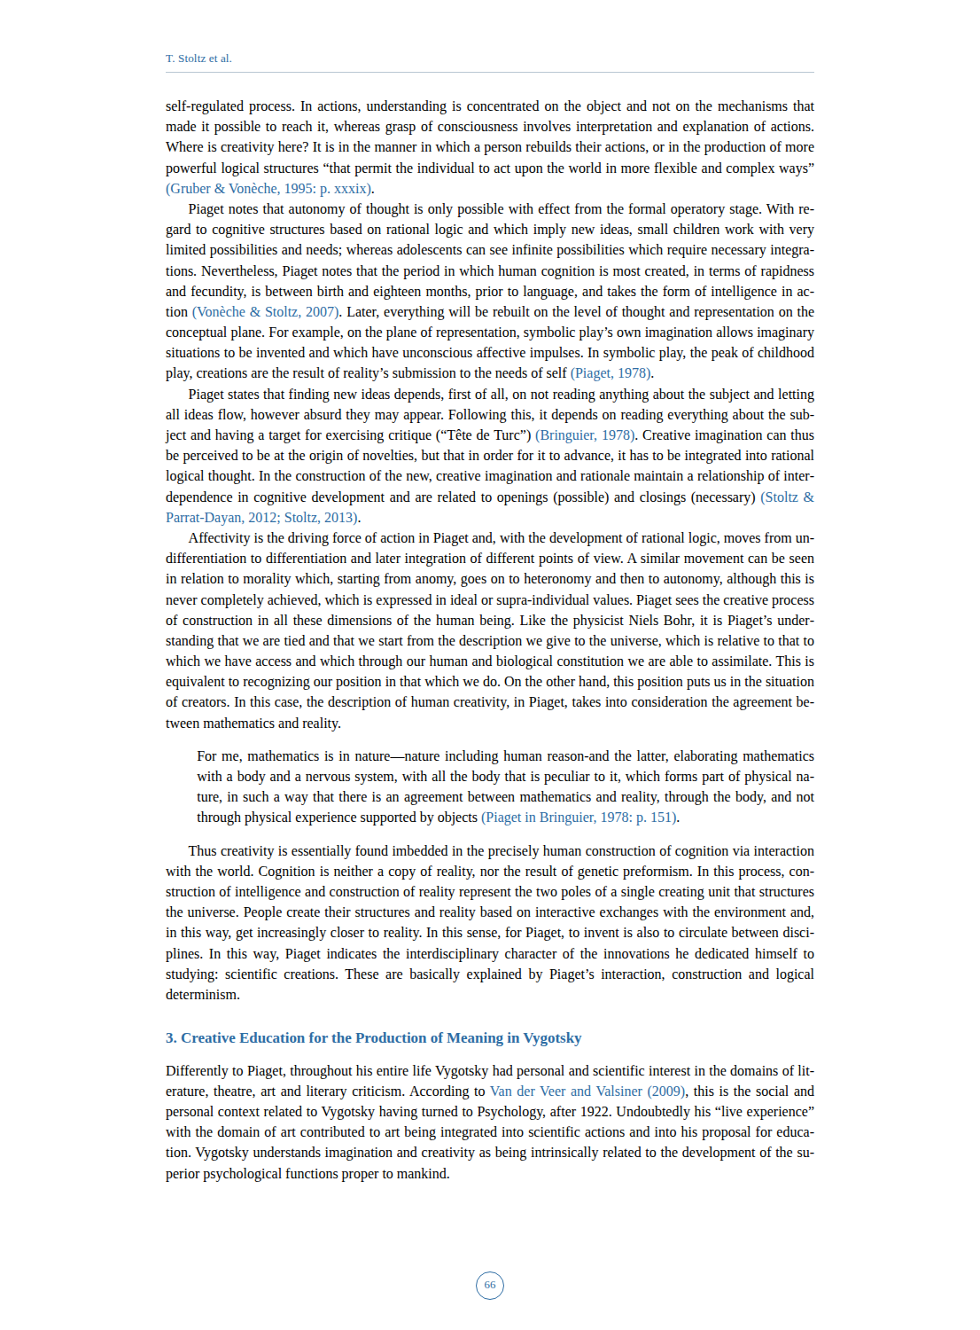T. Stoltz et al.
self-regulated process. In actions, understanding is concentrated on the object and not on the mechanisms that made it possible to reach it, whereas grasp of consciousness involves interpretation and explanation of actions. Where is creativity here? It is in the manner in which a person rebuilds their actions, or in the production of more powerful logical structures “that permit the individual to act upon the world in more flexible and complex ways” (Gruber & Vonèche, 1995: p. xxxix).
Piaget notes that autonomy of thought is only possible with effect from the formal operatory stage. With regard to cognitive structures based on rational logic and which imply new ideas, small children work with very limited possibilities and needs; whereas adolescents can see infinite possibilities which require necessary integrations. Nevertheless, Piaget notes that the period in which human cognition is most created, in terms of rapidness and fecundity, is between birth and eighteen months, prior to language, and takes the form of intelligence in action (Vonèche & Stoltz, 2007). Later, everything will be rebuilt on the level of thought and representation on the conceptual plane. For example, on the plane of representation, symbolic play’s own imagination allows imaginary situations to be invented and which have unconscious affective impulses. In symbolic play, the peak of childhood play, creations are the result of reality’s submission to the needs of self (Piaget, 1978).
Piaget states that finding new ideas depends, first of all, on not reading anything about the subject and letting all ideas flow, however absurd they may appear. Following this, it depends on reading everything about the subject and having a target for exercising critique (“Tête de Turc”) (Bringuier, 1978). Creative imagination can thus be perceived to be at the origin of novelties, but that in order for it to advance, it has to be integrated into rational logical thought. In the construction of the new, creative imagination and rationale maintain a relationship of interdependence in cognitive development and are related to openings (possible) and closings (necessary) (Stoltz & Parrat-Dayan, 2012; Stoltz, 2013).
Affectivity is the driving force of action in Piaget and, with the development of rational logic, moves from undifferentiation to differentiation and later integration of different points of view. A similar movement can be seen in relation to morality which, starting from anomy, goes on to heteronomy and then to autonomy, although this is never completely achieved, which is expressed in ideal or supra-individual values. Piaget sees the creative process of construction in all these dimensions of the human being. Like the physicist Niels Bohr, it is Piaget’s understanding that we are tied and that we start from the description we give to the universe, which is relative to that to which we have access and which through our human and biological constitution we are able to assimilate. This is equivalent to recognizing our position in that which we do. On the other hand, this position puts us in the situation of creators. In this case, the description of human creativity, in Piaget, takes into consideration the agreement between mathematics and reality.
For me, mathematics is in nature—nature including human reason-and the latter, elaborating mathematics with a body and a nervous system, with all the body that is peculiar to it, which forms part of physical nature, in such a way that there is an agreement between mathematics and reality, through the body, and not through physical experience supported by objects (Piaget in Bringuier, 1978: p. 151).
Thus creativity is essentially found imbedded in the precisely human construction of cognition via interaction with the world. Cognition is neither a copy of reality, nor the result of genetic preformism. In this process, construction of intelligence and construction of reality represent the two poles of a single creating unit that structures the universe. People create their structures and reality based on interactive exchanges with the environment and, in this way, get increasingly closer to reality. In this sense, for Piaget, to invent is also to circulate between disciplines. In this way, Piaget indicates the interdisciplinary character of the innovations he dedicated himself to studying: scientific creations. These are basically explained by Piaget’s interaction, construction and logical determinism.
3. Creative Education for the Production of Meaning in Vygotsky
Differently to Piaget, throughout his entire life Vygotsky had personal and scientific interest in the domains of literature, theatre, art and literary criticism. According to Van der Veer and Valsiner (2009), this is the social and personal context related to Vygotsky having turned to Psychology, after 1922. Undoubtedly his “live experience” with the domain of art contributed to art being integrated into scientific actions and into his proposal for education. Vygotsky understands imagination and creativity as being intrinsically related to the development of the superior psychological functions proper to mankind.
66